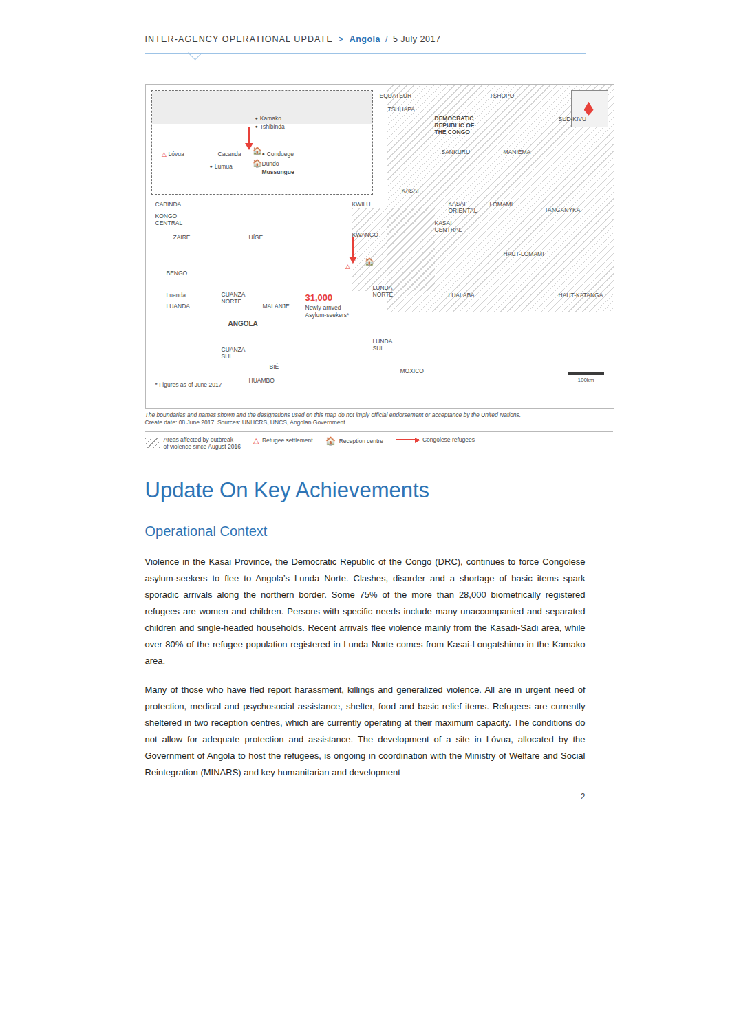INTER-AGENCY OPERATIONAL UPDATE > Angola / 5 July 2017
Kamako
Tshibinda
Lóvua
Cacanda
🏠
Conduege
Lumua
🏠
Dundo
Mussungue
EQUATEUR
TSHUAPA
TSHOPO
DEMOCRATIC
REPUBLIC OF
THE CONGO
SANKURU
MANIEMA
SUD-KIVU
KASAI
KWILU
KASAI
ORIENTAL
LOMAMI
KASAI
CENTRAL
TANGANYKA
KWANGO
HAUT-LOMAMI
LUALABA
HAUT-KATANGA
CABINDA
KONGO
CENTRAL
ZAIRE
UÍGE
BENGO
Luanda
LUANDA
CUANZA
NORTE
MALANJE
CUANZA
SUL
BIÉ
HUAMBO
LUNDA
NORTE
LUNDA
SUL
MOXICO
ANGOLA
🏠
31,000Newly-arrived
Asylum-seekers*
* Figures as of June 2017
100km
The boundaries and names shown and the designations used on this map do not imply official endorsement or acceptance by the United Nations.
Create date: 08 June 2017 Sources: UNHCRS, UNCS, Angolan Government
Areas affected by outbreak
of violence since August 2016
△Refugee settlement
🏠Reception centre
Congolese refugees
Update On Key Achievements
Operational Context
Violence in the Kasai Province, the Democratic Republic of the Congo (DRC), continues to force Congolese asylum-seekers to flee to Angola’s Lunda Norte. Clashes, disorder and a shortage of basic items spark sporadic arrivals along the northern border. Some 75% of the more than 28,000 biometrically registered refugees are women and children. Persons with specific needs include many unaccompanied and separated children and single-headed households. Recent arrivals flee violence mainly from the Kasadi-Sadi area, while over 80% of the refugee population registered in Lunda Norte comes from Kasai-Longatshimo in the Kamako area.
Many of those who have fled report harassment, killings and generalized violence. All are in urgent need of protection, medical and psychosocial assistance, shelter, food and basic relief items. Refugees are currently sheltered in two reception centres, which are currently operating at their maximum capacity. The conditions do not allow for adequate protection and assistance. The development of a site in Lóvua, allocated by the Government of Angola to host the refugees, is ongoing in coordination with the Ministry of Welfare and Social Reintegration (MINARS) and key humanitarian and development
2